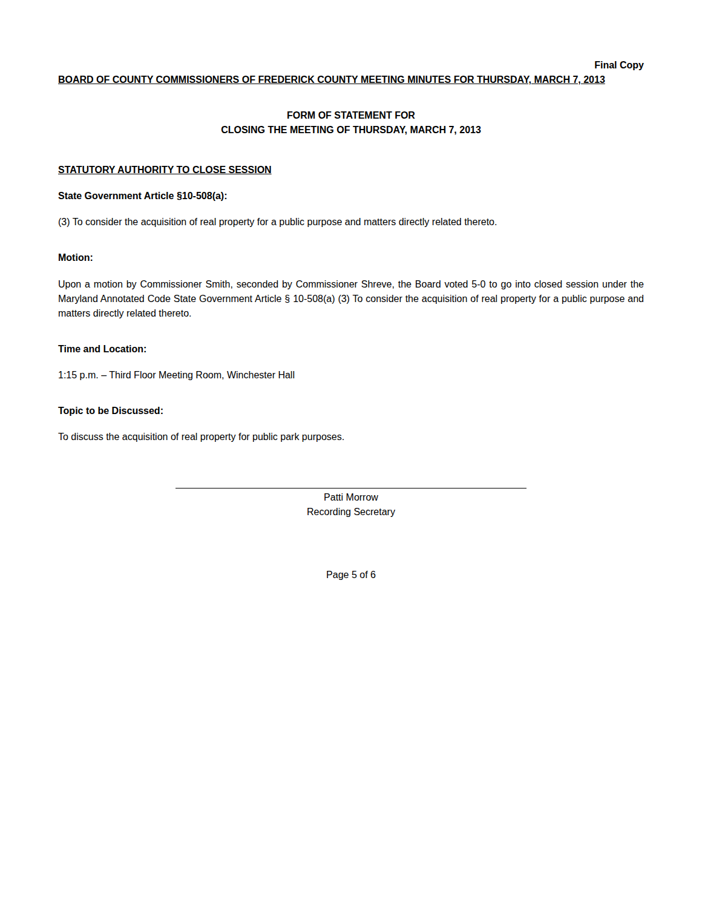Final Copy
BOARD OF COUNTY COMMISSIONERS OF FREDERICK COUNTY MEETING MINUTES FOR THURSDAY, MARCH 7, 2013
FORM OF STATEMENT FOR
CLOSING THE MEETING OF THURSDAY, MARCH 7, 2013
STATUTORY AUTHORITY TO CLOSE SESSION
State Government Article §10-508(a):
(3) To consider the acquisition of real property for a public purpose and matters directly related thereto.
Motion:
Upon a motion by Commissioner Smith, seconded by Commissioner Shreve, the Board voted 5-0 to go into closed session under the Maryland Annotated Code State Government Article § 10-508(a) (3) To consider the acquisition of real property for a public purpose and matters directly related thereto.
Time and Location:
1:15 p.m. – Third Floor Meeting Room, Winchester Hall
Topic to be Discussed:
To discuss the acquisition of real property for public park purposes.
Patti Morrow
Recording Secretary
Page 5 of 6